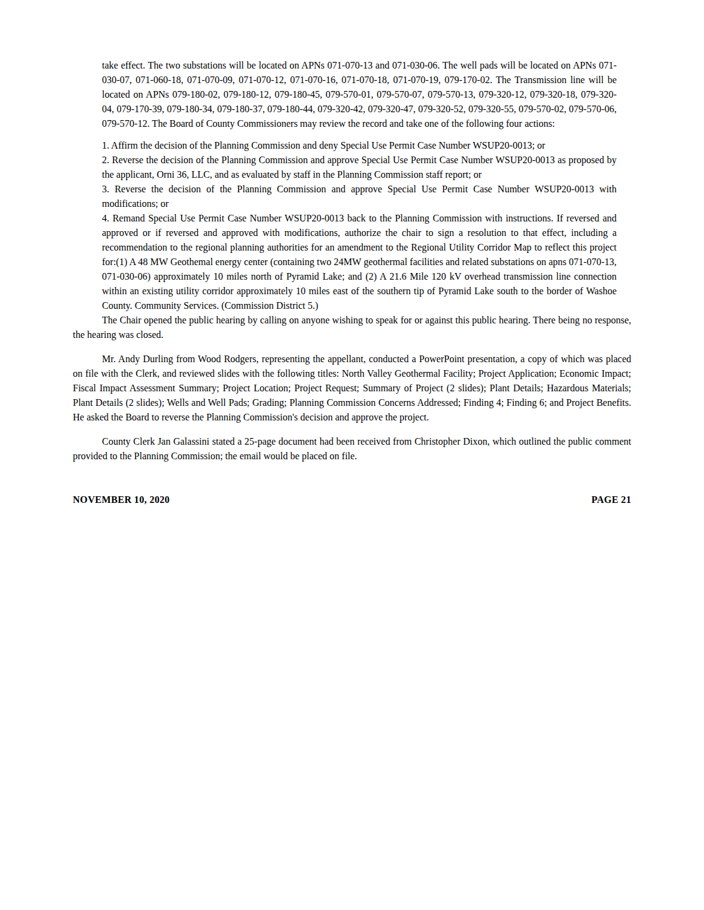take effect. The two substations will be located on APNs 071-070-13 and 071-030-06. The well pads will be located on APNs 071-030-07, 071-060-18, 071-070-09, 071-070-12, 071-070-16, 071-070-18, 071-070-19, 079-170-02. The Transmission line will be located on APNs 079-180-02, 079-180-12, 079-180-45, 079-570-01, 079-570-07, 079-570-13, 079-320-12, 079-320-18, 079-320-04, 079-170-39, 079-180-34, 079-180-37, 079-180-44, 079-320-42, 079-320-47, 079-320-52, 079-320-55, 079-570-02, 079-570-06, 079-570-12. The Board of County Commissioners may review the record and take one of the following four actions:
1. Affirm the decision of the Planning Commission and deny Special Use Permit Case Number WSUP20-0013; or
2. Reverse the decision of the Planning Commission and approve Special Use Permit Case Number WSUP20-0013 as proposed by the applicant, Orni 36, LLC, and as evaluated by staff in the Planning Commission staff report; or
3. Reverse the decision of the Planning Commission and approve Special Use Permit Case Number WSUP20-0013 with modifications; or
4. Remand Special Use Permit Case Number WSUP20-0013 back to the Planning Commission with instructions. If reversed and approved or if reversed and approved with modifications, authorize the chair to sign a resolution to that effect, including a recommendation to the regional planning authorities for an amendment to the Regional Utility Corridor Map to reflect this project for:(1) A 48 MW Geothemal energy center (containing two 24MW geothermal facilities and related substations on apns 071-070-13, 071-030-06) approximately 10 miles north of Pyramid Lake; and (2) A 21.6 Mile 120 kV overhead transmission line connection within an existing utility corridor approximately 10 miles east of the southern tip of Pyramid Lake south to the border of Washoe County. Community Services. (Commission District 5.)
The Chair opened the public hearing by calling on anyone wishing to speak for or against this public hearing. There being no response, the hearing was closed.
Mr. Andy Durling from Wood Rodgers, representing the appellant, conducted a PowerPoint presentation, a copy of which was placed on file with the Clerk, and reviewed slides with the following titles: North Valley Geothermal Facility; Project Application; Economic Impact; Fiscal Impact Assessment Summary; Project Location; Project Request; Summary of Project (2 slides); Plant Details; Hazardous Materials; Plant Details (2 slides); Wells and Well Pads; Grading; Planning Commission Concerns Addressed; Finding 4; Finding 6; and Project Benefits. He asked the Board to reverse the Planning Commission's decision and approve the project.
County Clerk Jan Galassini stated a 25-page document had been received from Christopher Dixon, which outlined the public comment provided to the Planning Commission; the email would be placed on file.
November 10, 2020 Page 21